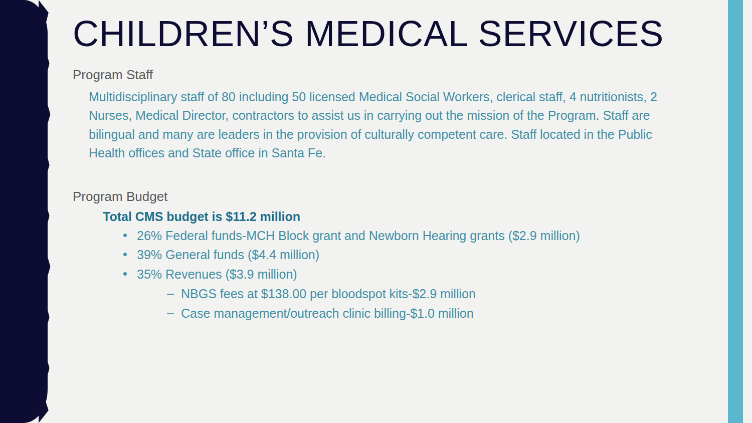Children’s Medical Services
Program Staff
Multidisciplinary staff of 80 including 50 licensed Medical Social Workers, clerical staff, 4 nutritionists, 2 Nurses, Medical Director, contractors to assist us in carrying out the mission of the Program. Staff are bilingual and many are leaders in the provision of culturally competent care. Staff located in the Public Health offices and State office in Santa Fe.
Program Budget
Total CMS budget is $11.2 million
26% Federal funds-MCH Block grant and Newborn Hearing grants ($2.9 million)
39% General funds ($4.4 million)
35% Revenues ($3.9 million)
NBGS fees at $138.00 per bloodspot kits-$2.9 million
Case management/outreach clinic billing-$1.0 million